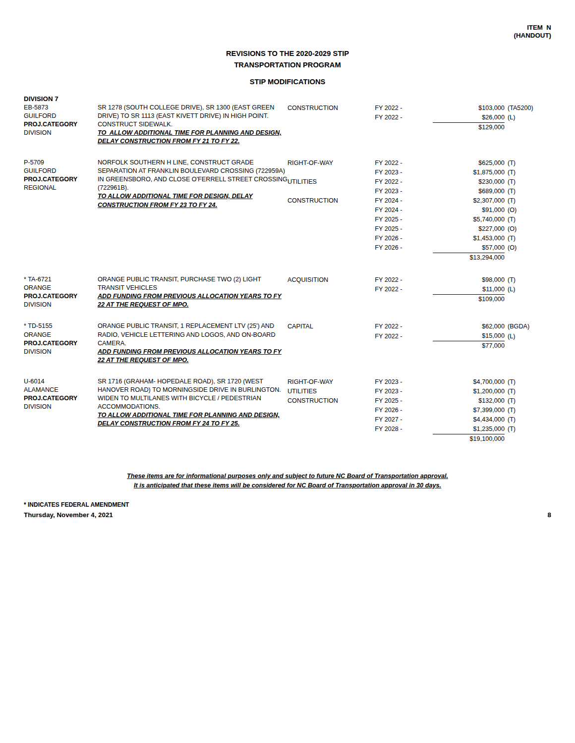ITEM N
(HANDOUT)
REVISIONS TO THE 2020-2029 STIP
TRANSPORTATION PROGRAM
STIP MODIFICATIONS
DIVISION 7
| EB-5873 GUILFORD PROJ.CATEGORY DIVISION | SR 1278 (SOUTH COLLEGE DRIVE), SR 1300 (EAST GREEN DRIVE) TO SR 1113 (EAST KIVETT DRIVE) IN HIGH POINT. CONSTRUCT SIDEWALK. TO ALLOW ADDITIONAL TIME FOR PLANNING AND DESIGN, DELAY CONSTRUCTION FROM FY 21 TO FY 22. | CONSTRUCTION | / FY 2022 - / $103,000 / (TA5200) / / FY 2022 - / $26,000 / (L) / / / $129,000 / / |
| P-5709 GUILFORD PROJ.CATEGORY REGIONAL | NORFOLK SOUTHERN H LINE, CONSTRUCT GRADE SEPARATION AT FRANKLIN BOULEVARD CROSSING (722959A) IN GREENSBORO, AND CLOSE O'FERRELL STREET CROSSING (722961B). TO ALLOW ADDITIONAL TIME FOR DESIGN, DELAY CONSTRUCTION FROM FY 23 TO FY 24. | RIGHT-OF-WAY UTILITIES CONSTRUCTION | / FY 2022 - / $625,000 / (T) / / FY 2023 - / $1,875,000 / (T) / / FY 2022 - / $230,000 / (T) / / FY 2023 - / $689,000 / (T) / / FY 2024 - / $2,307,000 / (T) / / FY 2024 - / $91,000 / (O) / / FY 2025 - / $5,740,000 / (T) / / FY 2025 - / $227,000 / (O) / / FY 2026 - / $1,453,000 / (T) / / FY 2026 - / $57,000 / (O) / / / $13,294,000 / / |
| * TA-6721 ORANGE PROJ.CATEGORY DIVISION | ORANGE PUBLIC TRANSIT, PURCHASE TWO (2) LIGHT TRANSIT VEHICLES ADD FUNDING FROM PREVIOUS ALLOCATION YEARS TO FY 22 AT THE REQUEST OF MPO. | ACQUISITION | / FY 2022 - / $98,000 / (T) / / FY 2022 - / $11,000 / (L) / / / $109,000 / / |
| * TD-5155 ORANGE PROJ.CATEGORY DIVISION | ORANGE PUBLIC TRANSIT, 1 REPLACEMENT LTV (25') AND RADIO, VEHICLE LETTERING AND LOGOS, AND ON-BOARD CAMERA. ADD FUNDING FROM PREVIOUS ALLOCATION YEARS TO FY 22 AT THE REQUEST OF MPO. | CAPITAL | / FY 2022 - / $62,000 / (BGDA) / / FY 2022 - / $15,000 / (L) / / / $77,000 / / |
| U-6014 ALAMANCE PROJ.CATEGORY DIVISION | SR 1716 (GRAHAM- HOPEDALE ROAD), SR 1720 (WEST HANOVER ROAD) TO MORNINGSIDE DRIVE IN BURLINGTON. WIDEN TO MULTILANES WITH BICYCLE / PEDESTRIAN ACCOMMODATIONS. TO ALLOW ADDITIONAL TIME FOR PLANNING AND DESIGN, DELAY CONSTRUCTION FROM FY 24 TO FY 25. | RIGHT-OF-WAY UTILITIES CONSTRUCTION | / FY 2023 - / $4,700,000 / (T) / / FY 2023 - / $1,200,000 / (T) / / FY 2025 - / $132,000 / (T) / / FY 2026 - / $7,399,000 / (T) / / FY 2027 - / $4,434,000 / (T) / / FY 2028 - / $1,235,000 / (T) / / / $19,100,000 / / |
These items are for informational purposes only and subject to future NC Board of Transportation approval.
It is anticipated that these items will be considered for NC Board of Transportation approval in 30 days.
* INDICATES FEDERAL AMENDMENT
Thursday, November 4, 2021 8